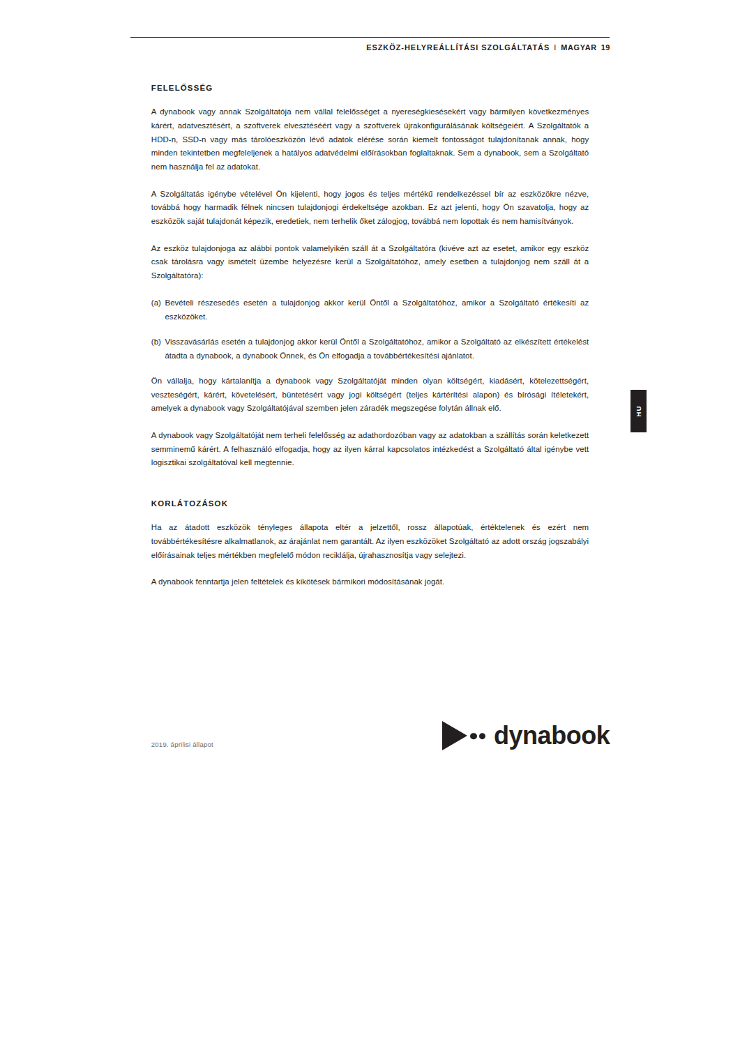ESZKÖZ-HELYREÁLLÍTÁSI SZOLGÁLTATÁSIMAGYAR 19
FELELŐSSÉG
A dynabook vagy annak Szolgáltatója nem vállal felelősséget a nyereségkiesésekért vagy bármilyen következményes kárért, adatvesztésért, a szoftverek elvesztéséért vagy a szoftverek újrakonfigurálásának költségeiért. A Szolgáltatók a HDD-n, SSD-n vagy más tárolóeszközön lévő adatok elérése során kiemelt fontosságot tulajdonítanak annak, hogy minden tekintetben megfeleljenek a hatályos adatvédelmi előírásokban foglaltaknak. Sem a dynabook, sem a Szolgáltató nem használja fel az adatokat.
A Szolgáltatás igénybe vételével Ön kijelenti, hogy jogos és teljes mértékű rendelkezéssel bír az eszközökre nézve, továbbá hogy harmadik félnek nincsen tulajdonjogi érdekeltsége azokban. Ez azt jelenti, hogy Ön szavatolja, hogy az eszközök saját tulajdonát képezik, eredetiek, nem terhelik őket zálogjog, továbbá nem lopottak és nem hamisítványok.
Az eszköz tulajdonjoga az alábbi pontok valamelyikén száll át a Szolgáltatóra (kivéve azt az esetet, amikor egy eszköz csak tárolásra vagy ismételt üzembe helyezésre kerül a Szolgáltatóhoz, amely esetben a tulajdonjog nem száll át a Szolgáltatóra):
(a) Bevételi részesedés esetén a tulajdonjog akkor kerül Öntől a Szolgáltatóhoz, amikor a Szolgáltató értékesíti az eszközöket.
(b) Visszavásárlás esetén a tulajdonjog akkor kerül Öntől a Szolgáltatóhoz, amikor a Szolgáltató az elkészített értékelést átadta a dynabook, a dynabook Önnek, és Ön elfogadja a továbbértékesítési ajánlatot.
Ön vállalja, hogy kártalanítja a dynabook vagy Szolgáltatóját minden olyan költségért, kiadásért, kötelezettségért, veszteségért, kárért, követelésért, büntetésért vagy jogi költségért (teljes kártérítési alapon) és bírósági ítéletekért, amelyek a dynabook vagy Szolgáltatójával szemben jelen záradék megszegése folytán állnak elő.
A dynabook vagy Szolgáltatóját nem terheli felelősség az adathordozóban vagy az adatokban a szállítás során keletkezett semminemű kárért. A felhasználó elfogadja, hogy az ilyen kárral kapcsolatos intézkedést a Szolgáltató által igénybe vett logisztikai szolgáltatóval kell megtennie.
KORLÁTOZÁSOK
Ha az átadott eszközök tényleges állapota eltér a jelzettől, rossz állapotúak, értéktelenek és ezért nem továbbértékesítésre alkalmatlanok, az árajánlat nem garantált. Az ilyen eszközöket Szolgáltató az adott ország jogszabályi előírásainak teljes mértékben megfelelő módon reciklálja, újrahasznosítja vagy selejtezi.
A dynabook fenntartja jelen feltételek és kikötések bármikori módosításának jogát.
HU
2019. áprilisi állapot
dynabook